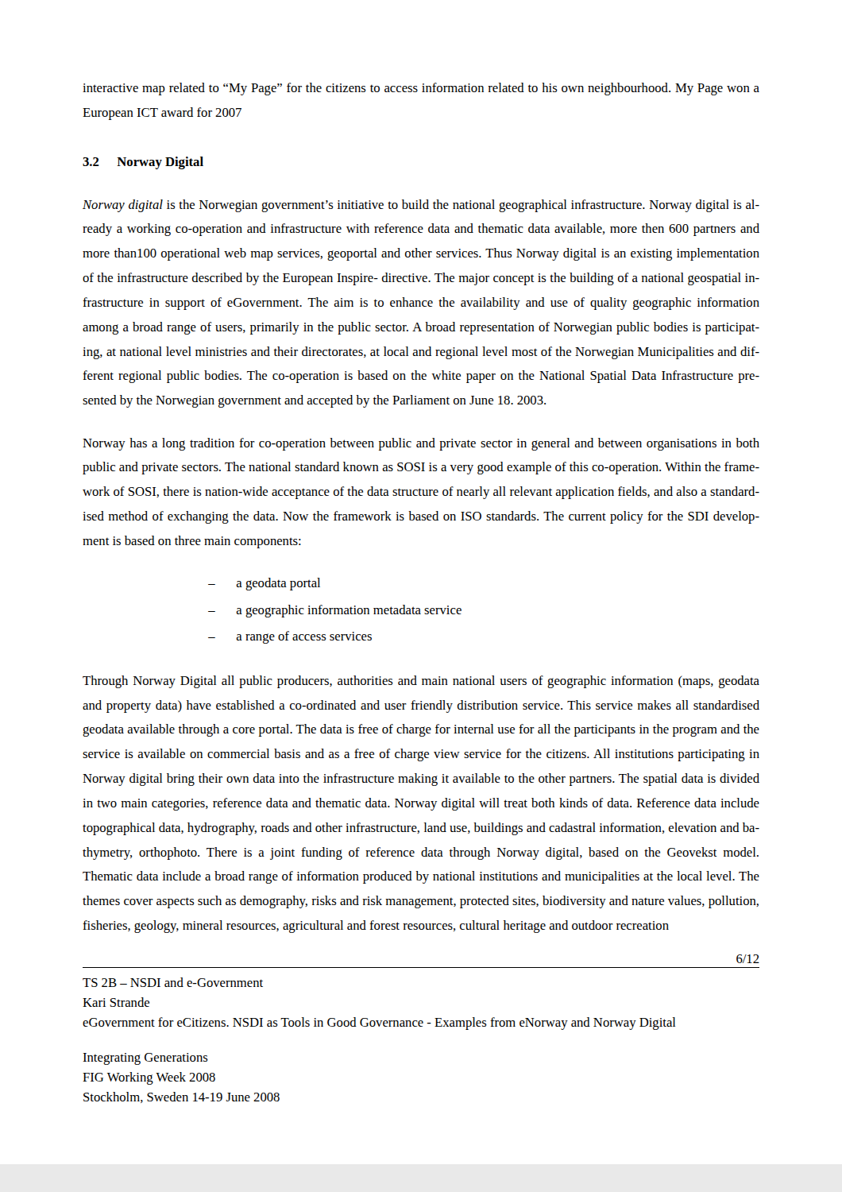interactive map related to “My Page” for the citizens to access information related to his own neighbourhood. My Page won a European ICT award for 2007
3.2 Norway Digital
Norway digital is the Norwegian government’s initiative to build the national geographical infrastructure. Norway digital is already a working co-operation and infrastructure with reference data and thematic data available, more then 600 partners and more than100 operational web map services, geoportal and other services. Thus Norway digital is an existing implementation of the infrastructure described by the European Inspire- directive. The major concept is the building of a national geospatial infrastructure in support of eGovernment. The aim is to enhance the availability and use of quality geographic information among a broad range of users, primarily in the public sector. A broad representation of Norwegian public bodies is participating, at national level ministries and their directorates, at local and regional level most of the Norwegian Municipalities and different regional public bodies. The co-operation is based on the white paper on the National Spatial Data Infrastructure presented by the Norwegian government and accepted by the Parliament on June 18. 2003.
Norway has a long tradition for co-operation between public and private sector in general and between organisations in both public and private sectors. The national standard known as SOSI is a very good example of this co-operation. Within the framework of SOSI, there is nation-wide acceptance of the data structure of nearly all relevant application fields, and also a standardised method of exchanging the data. Now the framework is based on ISO standards. The current policy for the SDI development is based on three main components:
a geodata portal
a geographic information metadata service
a range of access services
Through Norway Digital all public producers, authorities and main national users of geographic information (maps, geodata and property data) have established a co-ordinated and user friendly distribution service. This service makes all standardised geodata available through a core portal. The data is free of charge for internal use for all the participants in the program and the service is available on commercial basis and as a free of charge view service for the citizens. All institutions participating in Norway digital bring their own data into the infrastructure making it available to the other partners. The spatial data is divided in two main categories, reference data and thematic data. Norway digital will treat both kinds of data. Reference data include topographical data, hydrography, roads and other infrastructure, land use, buildings and cadastral information, elevation and bathymetry, orthophoto. There is a joint funding of reference data through Norway digital, based on the Geovekst model. Thematic data include a broad range of information produced by national institutions and municipalities at the local level. The themes cover aspects such as demography, risks and risk management, protected sites, biodiversity and nature values, pollution, fisheries, geology, mineral resources, agricultural and forest resources, cultural heritage and outdoor recreation
6/12
TS 2B – NSDI and e-Government
Kari Strande
eGovernment for eCitizens. NSDI as Tools in Good Governance - Examples from eNorway and Norway Digital
Integrating Generations
FIG Working Week 2008
Stockholm, Sweden 14-19 June 2008